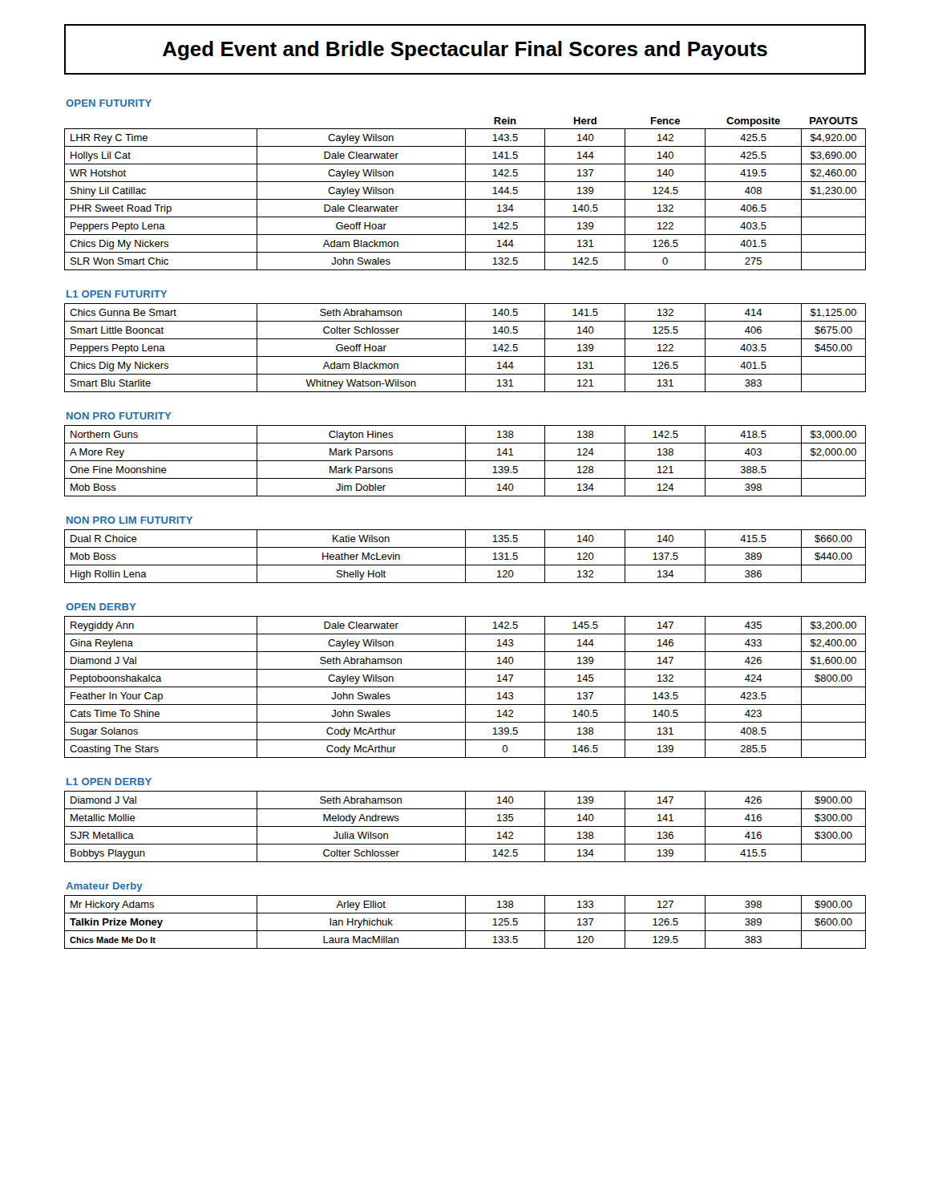Aged Event and Bridle Spectacular Final Scores and Payouts
OPEN FUTURITY
| | | Rein | Herd | Fence | Composite | PAYOUTS |
| LHR Rey C Time | Cayley Wilson | 143.5 | 140 | 142 | 425.5 | $4,920.00 |
| Hollys Lil Cat | Dale Clearwater | 141.5 | 144 | 140 | 425.5 | $3,690.00 |
| WR Hotshot | Cayley Wilson | 142.5 | 137 | 140 | 419.5 | $2,460.00 |
| Shiny Lil Catillac | Cayley Wilson | 144.5 | 139 | 124.5 | 408 | $1,230.00 |
| PHR Sweet Road Trip | Dale Clearwater | 134 | 140.5 | 132 | 406.5 | |
| Peppers Pepto Lena | Geoff Hoar | 142.5 | 139 | 122 | 403.5 | |
| Chics Dig My Nickers | Adam Blackmon | 144 | 131 | 126.5 | 401.5 | |
| SLR Won Smart Chic | John Swales | 132.5 | 142.5 | 0 | 275 | |
L1 OPEN FUTURITY
| Chics Gunna Be Smart | Seth Abrahamson | 140.5 | 141.5 | 132 | 414 | $1,125.00 |
| Smart Little Booncat | Colter Schlosser | 140.5 | 140 | 125.5 | 406 | $675.00 |
| Peppers Pepto Lena | Geoff Hoar | 142.5 | 139 | 122 | 403.5 | $450.00 |
| Chics Dig My Nickers | Adam Blackmon | 144 | 131 | 126.5 | 401.5 | |
| Smart Blu Starlite | Whitney Watson-Wilson | 131 | 121 | 131 | 383 | |
NON PRO FUTURITY
| Northern Guns | Clayton Hines | 138 | 138 | 142.5 | 418.5 | $3,000.00 |
| A More Rey | Mark Parsons | 141 | 124 | 138 | 403 | $2,000.00 |
| One Fine Moonshine | Mark Parsons | 139.5 | 128 | 121 | 388.5 | |
| Mob Boss | Jim Dobler | 140 | 134 | 124 | 398 | |
NON PRO LIM FUTURITY
| Dual R Choice | Katie Wilson | 135.5 | 140 | 140 | 415.5 | $660.00 |
| Mob Boss | Heather McLevin | 131.5 | 120 | 137.5 | 389 | $440.00 |
| High Rollin Lena | Shelly Holt | 120 | 132 | 134 | 386 | |
OPEN DERBY
| Reygiddy Ann | Dale Clearwater | 142.5 | 145.5 | 147 | 435 | $3,200.00 |
| Gina Reylena | Cayley Wilson | 143 | 144 | 146 | 433 | $2,400.00 |
| Diamond J Val | Seth Abrahamson | 140 | 139 | 147 | 426 | $1,600.00 |
| Peptoboonshakalca | Cayley Wilson | 147 | 145 | 132 | 424 | $800.00 |
| Feather In Your Cap | John Swales | 143 | 137 | 143.5 | 423.5 | |
| Cats Time To Shine | John Swales | 142 | 140.5 | 140.5 | 423 | |
| Sugar Solanos | Cody McArthur | 139.5 | 138 | 131 | 408.5 | |
| Coasting The Stars | Cody McArthur | 0 | 146.5 | 139 | 285.5 | |
L1 OPEN DERBY
| Diamond J Val | Seth Abrahamson | 140 | 139 | 147 | 426 | $900.00 |
| Metallic Mollie | Melody Andrews | 135 | 140 | 141 | 416 | $300.00 |
| SJR Metallica | Julia Wilson | 142 | 138 | 136 | 416 | $300.00 |
| Bobbys Playgun | Colter Schlosser | 142.5 | 134 | 139 | 415.5 | |
Amateur Derby
| Mr Hickory Adams | Arley Elliot | 138 | 133 | 127 | 398 | $900.00 |
| Talkin Prize Money | Ian Hryhichuk | 125.5 | 137 | 126.5 | 389 | $600.00 |
| Chics Made Me Do It | Laura MacMillan | 133.5 | 120 | 129.5 | 383 | |